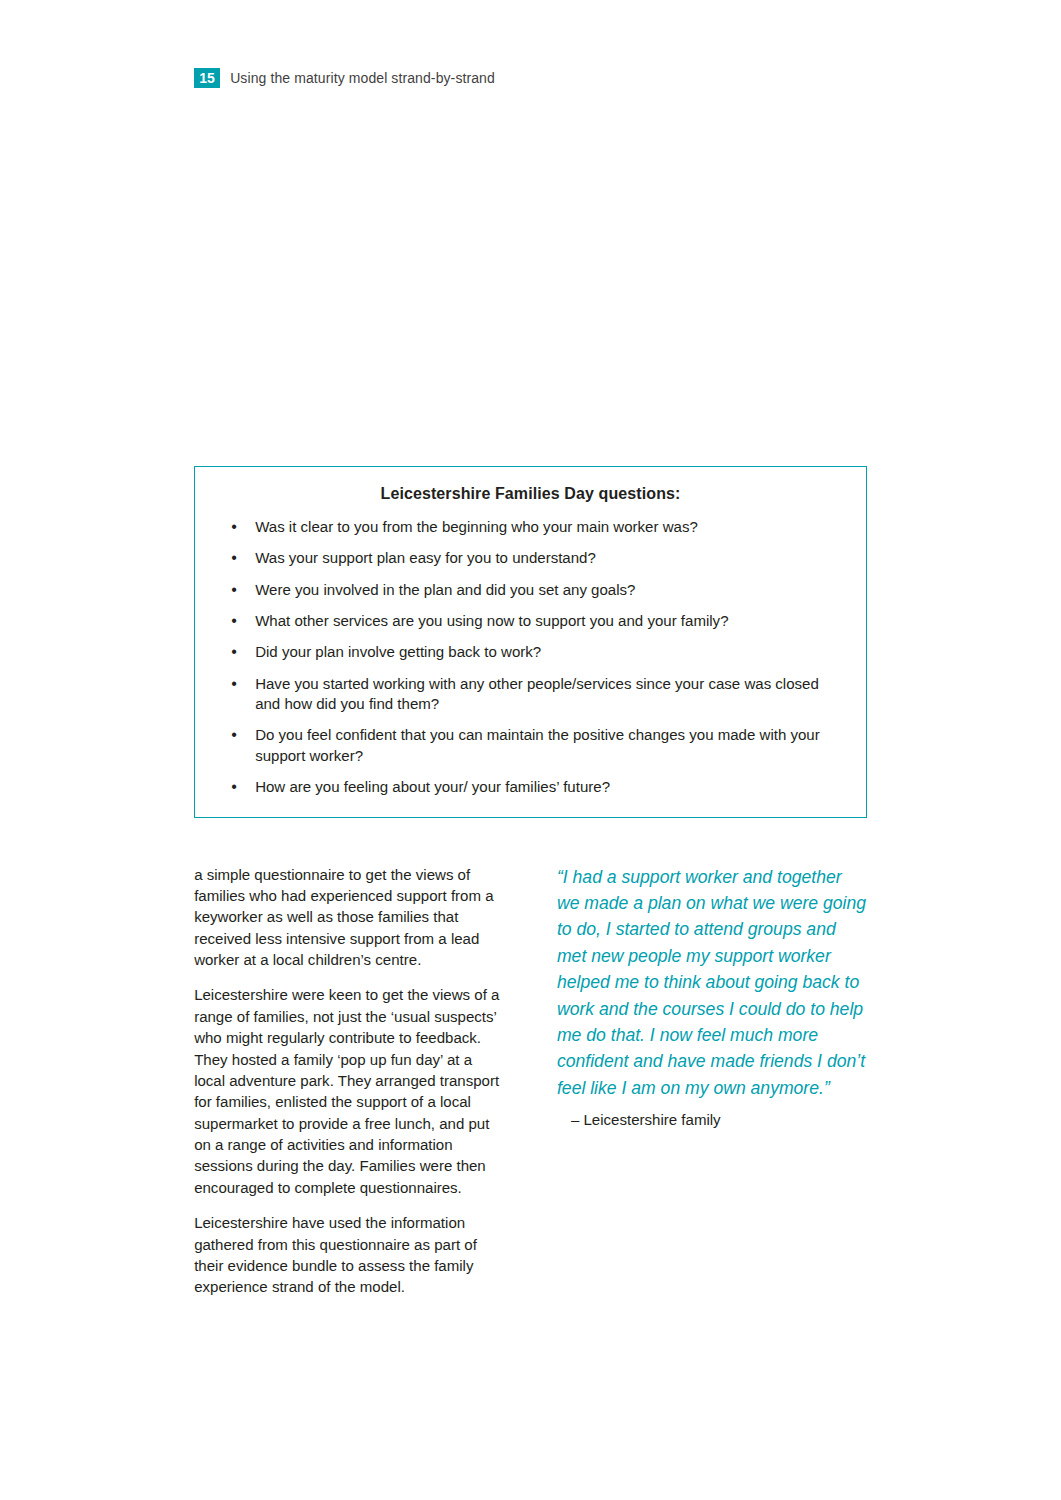15
Using the maturity model strand-by-strand
Leicestershire Families Day questions:
Was it clear to you from the beginning who your main worker was?
Was your support plan easy for you to understand?
Were you involved in the plan and did you set any goals?
What other services are you using now to support you and your family?
Did your plan involve getting back to work?
Have you started working with any other people/services since your case was closed and how did you find them?
Do you feel confident that you can maintain the positive changes you made with your support worker?
How are you feeling about your/ your families’ future?
a simple questionnaire to get the views of families who had experienced support from a keyworker as well as those families that received less intensive support from a lead worker at a local children’s centre.
Leicestershire were keen to get the views of a range of families, not just the ‘usual suspects’ who might regularly contribute to feedback. They hosted a family ‘pop up fun day’ at a local adventure park. They arranged transport for families, enlisted the support of a local supermarket to provide a free lunch, and put on a range of activities and information sessions during the day. Families were then encouraged to complete questionnaires.
Leicestershire have used the information gathered from this questionnaire as part of their evidence bundle to assess the family experience strand of the model.
“I had a support worker and together we made a plan on what we were going to do, I started to attend groups and met new people my support worker helped me to think about going back to work and the courses I could do to help me do that. I now feel much more confident and have made friends I don’t feel like I am on my own anymore.”
– Leicestershire family